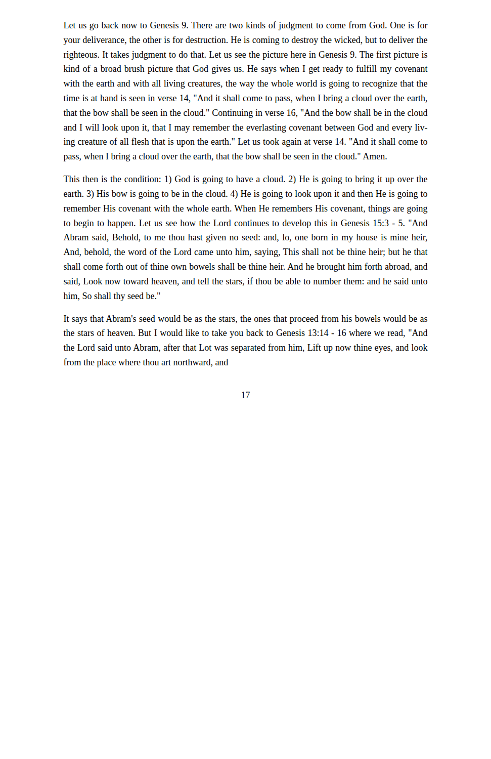Let us go back now to Genesis 9. There are two kinds of judgment to come from God. One is for your deliverance, the other is for destruction. He is coming to destroy the wicked, but to deliver the righteous. It takes judgment to do that. Let us see the picture here in Genesis 9. The first picture is kind of a broad brush picture that God gives us. He says when I get ready to fulfill my covenant with the earth and with all living creatures, the way the whole world is going to recognize that the time is at hand is seen in verse 14, "And it shall come to pass, when I bring a cloud over the earth, that the bow shall be seen in the cloud." Continuing in verse 16, "And the bow shall be in the cloud and I will look upon it, that I may remember the everlasting covenant between God and every living creature of all flesh that is upon the earth." Let us took again at verse 14. "And it shall come to pass, when I bring a cloud over the earth, that the bow shall be seen in the cloud." Amen.
This then is the condition: 1) God is going to have a cloud. 2) He is going to bring it up over the earth. 3) His bow is going to be in the cloud. 4) He is going to look upon it and then He is going to remember His covenant with the whole earth. When He remembers His covenant, things are going to begin to happen. Let us see how the Lord continues to develop this in Genesis 15:3 - 5. "And Abram said, Behold, to me thou hast given no seed: and, lo, one born in my house is mine heir, And, behold, the word of the Lord came unto him, saying, This shall not be thine heir; but he that shall come forth out of thine own bowels shall be thine heir. And he brought him forth abroad, and said, Look now toward heaven, and tell the stars, if thou be able to number them: and he said unto him, So shall thy seed be."
It says that Abram's seed would be as the stars, the ones that proceed from his bowels would be as the stars of heaven. But I would like to take you back to Genesis 13:14 - 16 where we read, "And the Lord said unto Abram, after that Lot was separated from him, Lift up now thine eyes, and look from the place where thou art northward, and
17